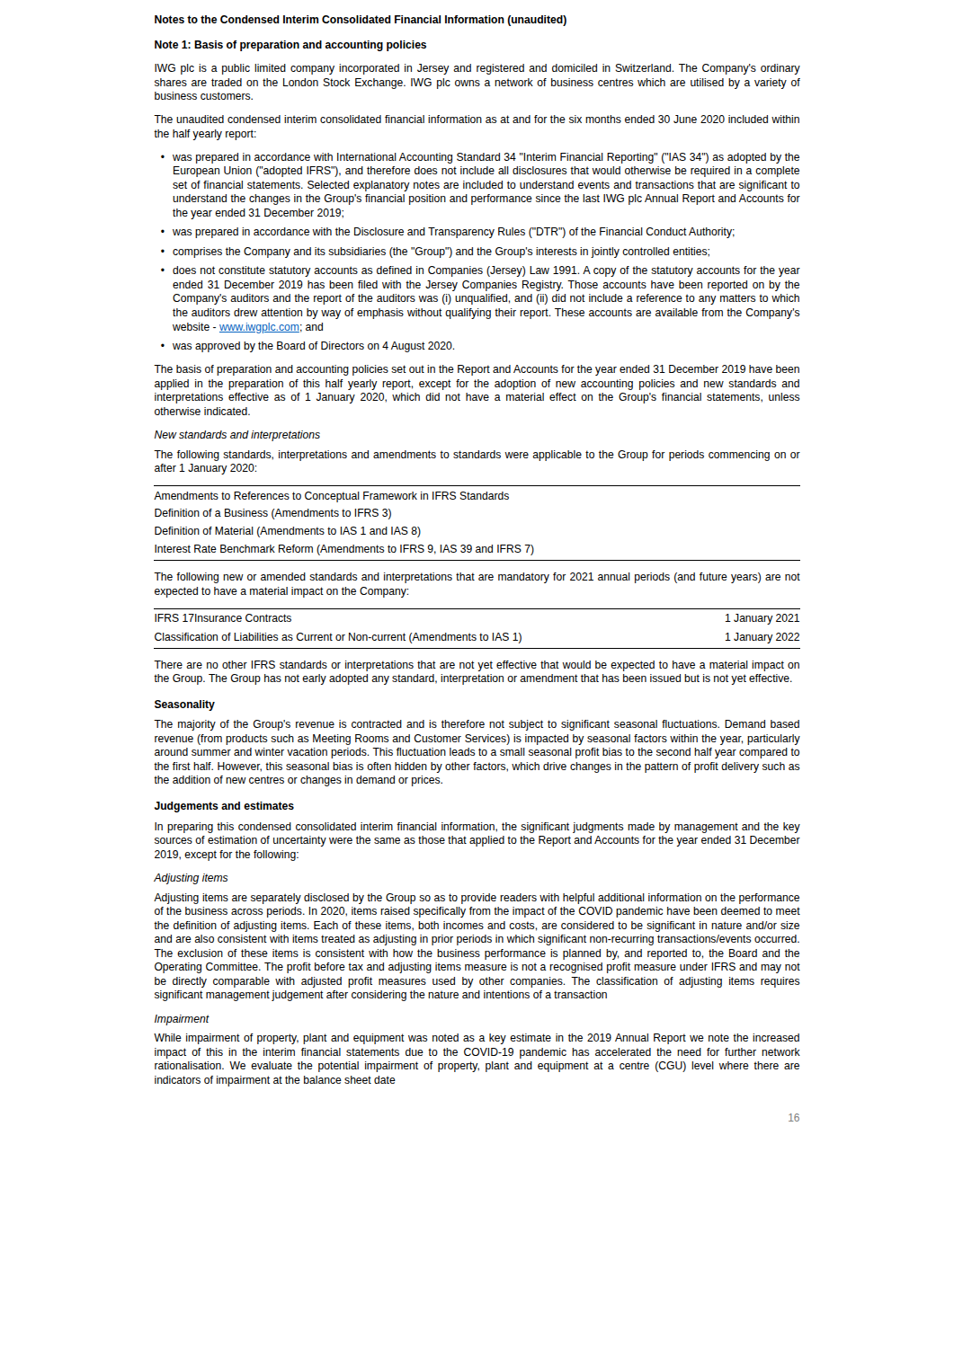Notes to the Condensed Interim Consolidated Financial Information (unaudited)
Note 1: Basis of preparation and accounting policies
IWG plc is a public limited company incorporated in Jersey and registered and domiciled in Switzerland. The Company's ordinary shares are traded on the London Stock Exchange. IWG plc owns a network of business centres which are utilised by a variety of business customers.
The unaudited condensed interim consolidated financial information as at and for the six months ended 30 June 2020 included within the half yearly report:
was prepared in accordance with International Accounting Standard 34 "Interim Financial Reporting" ("IAS 34") as adopted by the European Union ("adopted IFRS"), and therefore does not include all disclosures that would otherwise be required in a complete set of financial statements. Selected explanatory notes are included to understand events and transactions that are significant to understand the changes in the Group's financial position and performance since the last IWG plc Annual Report and Accounts for the year ended 31 December 2019;
was prepared in accordance with the Disclosure and Transparency Rules ("DTR") of the Financial Conduct Authority;
comprises the Company and its subsidiaries (the "Group") and the Group's interests in jointly controlled entities;
does not constitute statutory accounts as defined in Companies (Jersey) Law 1991. A copy of the statutory accounts for the year ended 31 December 2019 has been filed with the Jersey Companies Registry. Those accounts have been reported on by the Company's auditors and the report of the auditors was (i) unqualified, and (ii) did not include a reference to any matters to which the auditors drew attention by way of emphasis without qualifying their report. These accounts are available from the Company's website - www.iwgplc.com; and
was approved by the Board of Directors on 4 August 2020.
The basis of preparation and accounting policies set out in the Report and Accounts for the year ended 31 December 2019 have been applied in the preparation of this half yearly report, except for the adoption of new accounting policies and new standards and interpretations effective as of 1 January 2020, which did not have a material effect on the Group's financial statements, unless otherwise indicated.
New standards and interpretations
The following standards, interpretations and amendments to standards were applicable to the Group for periods commencing on or after 1 January 2020:
| Amendments to References to Conceptual Framework in IFRS Standards |
| Definition of a Business (Amendments to IFRS 3) |
| Definition of Material (Amendments to IAS 1 and IAS 8) |
| Interest Rate Benchmark Reform (Amendments to IFRS 9, IAS 39 and IFRS 7) |
The following new or amended standards and interpretations that are mandatory for 2021 annual periods (and future years) are not expected to have a material impact on the Company:
| IFRS 17 Insurance Contracts | 1 January 2021 |
| Classification of Liabilities as Current or Non-current (Amendments to IAS 1) | 1 January 2022 |
There are no other IFRS standards or interpretations that are not yet effective that would be expected to have a material impact on the Group. The Group has not early adopted any standard, interpretation or amendment that has been issued but is not yet effective.
Seasonality
The majority of the Group's revenue is contracted and is therefore not subject to significant seasonal fluctuations. Demand based revenue (from products such as Meeting Rooms and Customer Services) is impacted by seasonal factors within the year, particularly around summer and winter vacation periods. This fluctuation leads to a small seasonal profit bias to the second half year compared to the first half. However, this seasonal bias is often hidden by other factors, which drive changes in the pattern of profit delivery such as the addition of new centres or changes in demand or prices.
Judgements and estimates
In preparing this condensed consolidated interim financial information, the significant judgments made by management and the key sources of estimation of uncertainty were the same as those that applied to the Report and Accounts for the year ended 31 December 2019, except for the following:
Adjusting items
Adjusting items are separately disclosed by the Group so as to provide readers with helpful additional information on the performance of the business across periods. In 2020, items raised specifically from the impact of the COVID pandemic have been deemed to meet the definition of adjusting items. Each of these items, both incomes and costs, are considered to be significant in nature and/or size and are also consistent with items treated as adjusting in prior periods in which significant non-recurring transactions/events occurred. The exclusion of these items is consistent with how the business performance is planned by, and reported to, the Board and the Operating Committee. The profit before tax and adjusting items measure is not a recognised profit measure under IFRS and may not be directly comparable with adjusted profit measures used by other companies. The classification of adjusting items requires significant management judgement after considering the nature and intentions of a transaction
Impairment
While impairment of property, plant and equipment was noted as a key estimate in the 2019 Annual Report we note the increased impact of this in the interim financial statements due to the COVID-19 pandemic has accelerated the need for further network rationalisation. We evaluate the potential impairment of property, plant and equipment at a centre (CGU) level where there are indicators of impairment at the balance sheet date
16